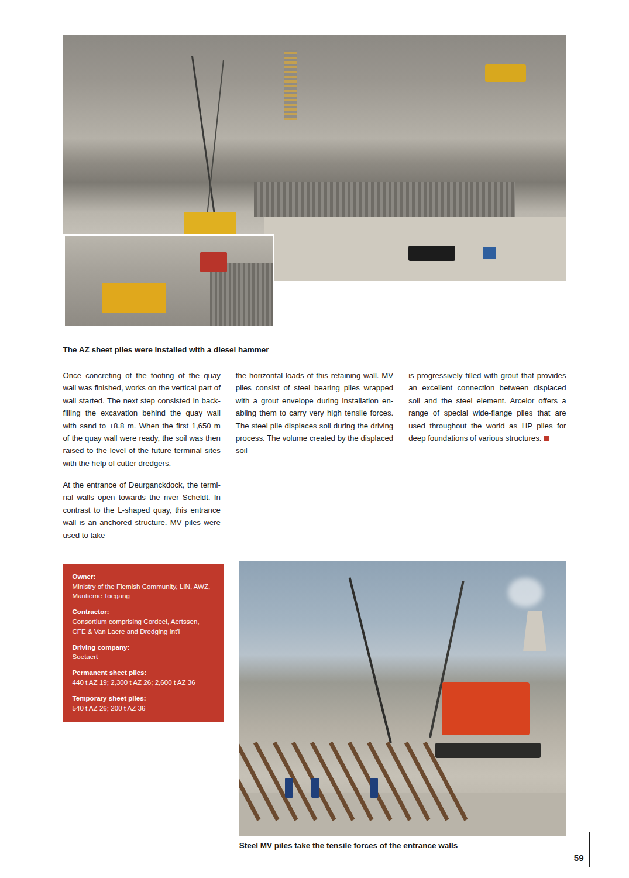The AZ sheet piles were installed with a diesel hammer
Once concreting of the footing of the quay wall was finished, works on the vertical part of wall started. The next step consisted in backfilling the excavation behind the quay wall with sand to +8.8 m. When the first 1,650 m of the quay wall were ready, the soil was then raised to the level of the future terminal sites with the help of cutter dredgers.
At the entrance of Deurganckdock, the terminal walls open towards the river Scheldt. In contrast to the L-shaped quay, this entrance wall is an anchored structure. MV piles were used to take
the horizontal loads of this retaining wall. MV piles consist of steel bearing piles wrapped with a grout envelope during installation enabling them to carry very high tensile forces. The steel pile displaces soil during the driving process. The volume created by the displaced soil
is progressively filled with grout that provides an excellent connection between displaced soil and the steel element. Arcelor offers a range of special wide-flange piles that are used throughout the world as HP piles for deep foundations of various structures.
Owner: Ministry of the Flemish Community, LIN, AWZ, Maritieme Toegang
Contractor: Consortium comprising Cordeel, Aertssen, CFE & Van Laere and Dredging Int'l
Driving company: Soetaert
Permanent sheet piles: 440 t AZ 19; 2,300 t AZ 26; 2,600 t AZ 36
Temporary sheet piles: 540 t AZ 26; 200 t AZ 36
Steel MV piles take the tensile forces of the entrance walls
59